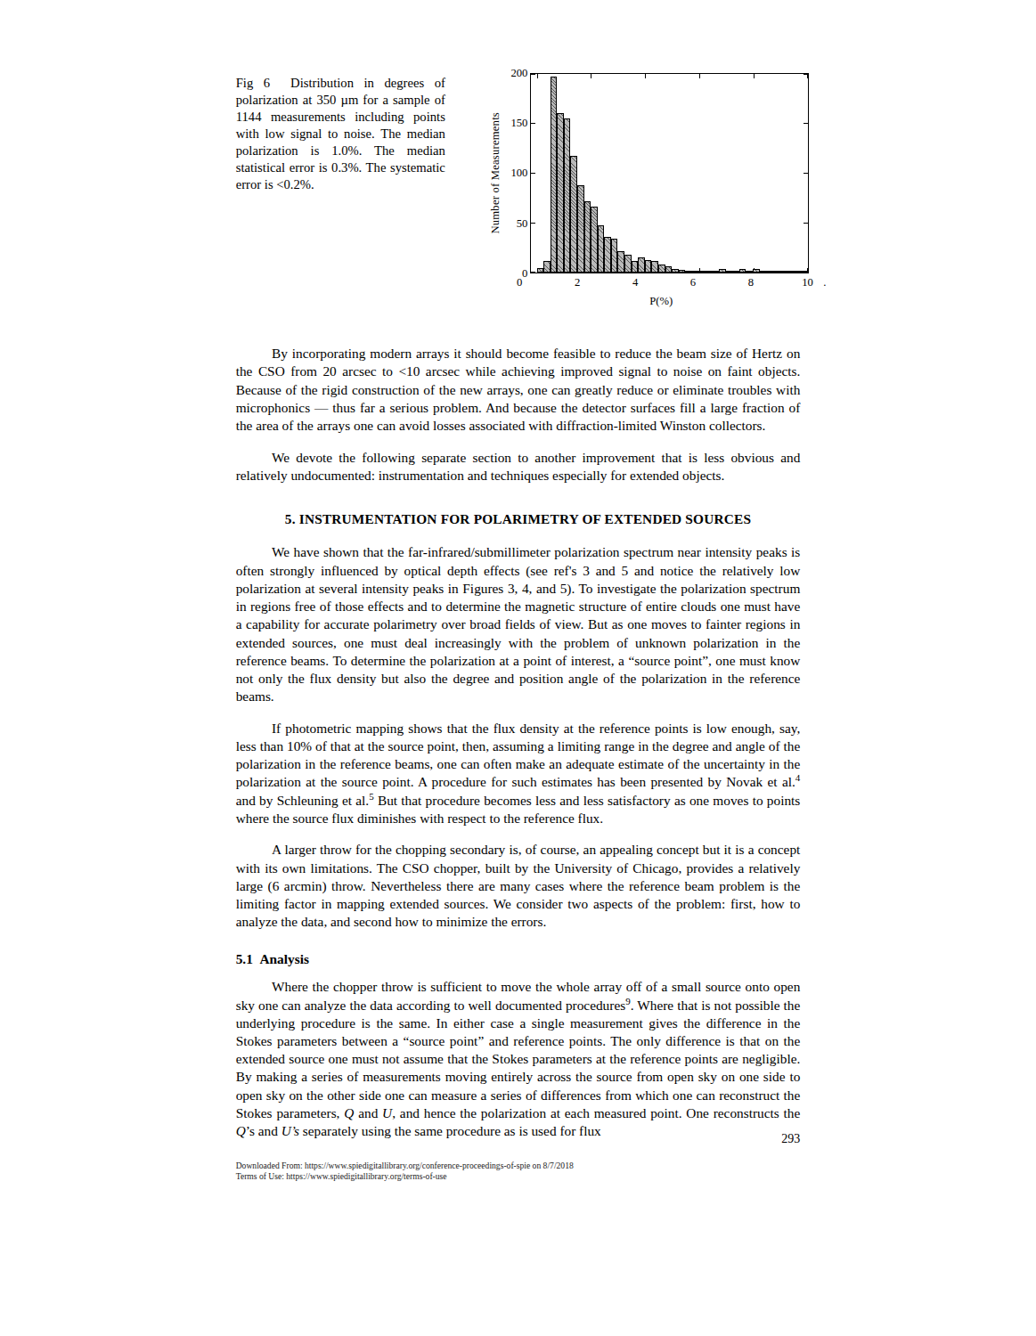Fig 6 Distribution in degrees of polarization at 350 µm for a sample of 1144 measurements including points with low signal to noise. The median polarization is 1.0%. The median statistical error is 0.3%. The systematic error is <0.2%.
Number of Measurements
200 150 100 50 0
0 2 4 6 8 10 .
P(%)
By incorporating modern arrays it should become feasible to reduce the beam size of Hertz on the CSO from 20 arcsec to <10 arcsec while achieving improved signal to noise on faint objects. Because of the rigid construction of the new arrays, one can greatly reduce or eliminate troubles with microphonics — thus far a serious problem. And because the detector surfaces fill a large fraction of the area of the arrays one can avoid losses associated with diffraction-limited Winston collectors.
We devote the following separate section to another improvement that is less obvious and relatively undocumented: instrumentation and techniques especially for extended objects.
5. INSTRUMENTATION FOR POLARIMETRY OF EXTENDED SOURCES
We have shown that the far-infrared/submillimeter polarization spectrum near intensity peaks is often strongly influenced by optical depth effects (see ref's 3 and 5 and notice the relatively low polarization at several intensity peaks in Figures 3, 4, and 5). To investigate the polarization spectrum in regions free of those effects and to determine the magnetic structure of entire clouds one must have a capability for accurate polarimetry over broad fields of view. But as one moves to fainter regions in extended sources, one must deal increasingly with the problem of unknown polarization in the reference beams. To determine the polarization at a point of interest, a “source point”, one must know not only the flux density but also the degree and position angle of the polarization in the reference beams.
If photometric mapping shows that the flux density at the reference points is low enough, say, less than 10% of that at the source point, then, assuming a limiting range in the degree and angle of the polarization in the reference beams, one can often make an adequate estimate of the uncertainty in the polarization at the source point. A procedure for such estimates has been presented by Novak et al.4 and by Schleuning et al.5 But that procedure becomes less and less satisfactory as one moves to points where the source flux diminishes with respect to the reference flux.
A larger throw for the chopping secondary is, of course, an appealing concept but it is a concept with its own limitations. The CSO chopper, built by the University of Chicago, provides a relatively large (6 arcmin) throw. Nevertheless there are many cases where the reference beam problem is the limiting factor in mapping extended sources. We consider two aspects of the problem: first, how to analyze the data, and second how to minimize the errors.
5.1 Analysis
Where the chopper throw is sufficient to move the whole array off of a small source onto open sky one can analyze the data according to well documented procedures9. Where that is not possible the underlying procedure is the same. In either case a single measurement gives the difference in the Stokes parameters between a “source point” and reference points. The only difference is that on the extended source one must not assume that the Stokes parameters at the reference points are negligible. By making a series of measurements moving entirely across the source from open sky on one side to open sky on the other side one can measure a series of differences from which one can reconstruct the Stokes parameters, Q and U, and hence the polarization at each measured point. One reconstructs the Q’s and U’s separately using the same procedure as is used for flux
293
Downloaded From: https://www.spiedigitallibrary.org/conference-proceedings-of-spie on 8/7/2018
Terms of Use: https://www.spiedigitallibrary.org/terms-of-use